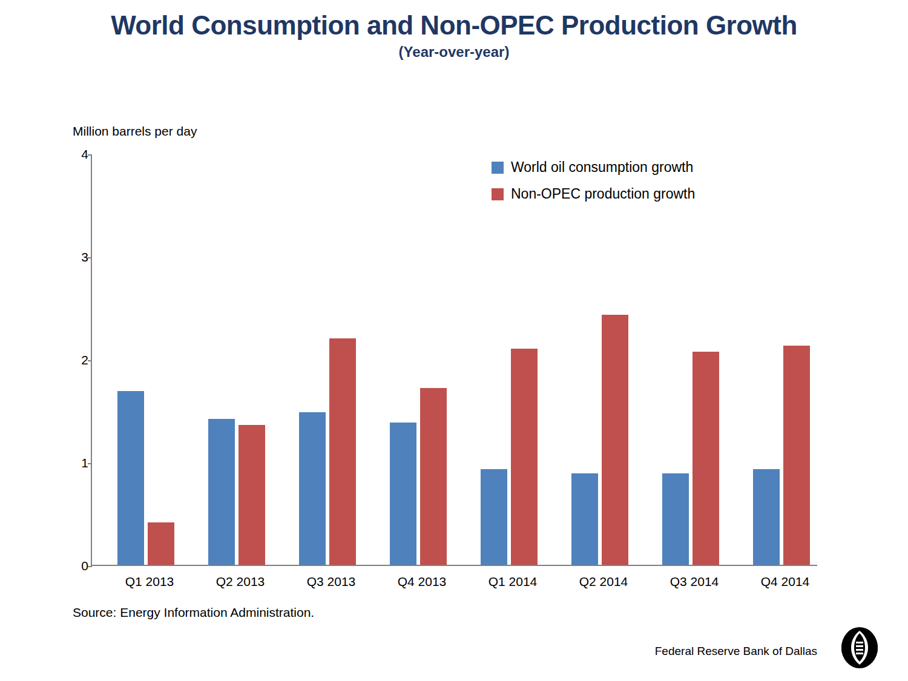World Consumption and Non-OPEC Production Growth
(Year-over-year)
Million barrels per day
0
1
2
3
4
World oil consumption growth
Non-OPEC production growth
Q1 2013
Q2 2013
Q3 2013
Q4 2013
Q1 2014
Q2 2014
Q3 2014
Q4 2014
Source: Energy Information Administration.
Federal Reserve Bank of Dallas